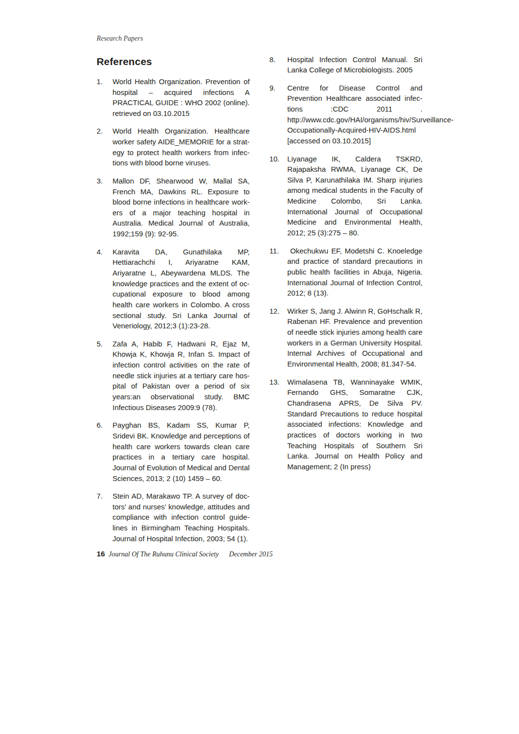Research Papers
References
1. World Health Organization. Prevention of hospital – acquired infections A PRACTICAL GUIDE : WHO 2002 (online). retrieved on 03.10.2015
2. World Health Organization. Healthcare worker safety AIDE_MEMORIE for a strategy to protect health workers from infections with blood borne viruses.
3. Mallon DF, Shearwood W, Mallal SA, French MA, Dawkins RL. Exposure to blood borne infections in healthcare workers of a major teaching hospital in Australia. Medical Journal of Australia, 1992;159 (9): 92-95.
4. Karavita DA, Gunathilaka MP, Hettiarachchi I, Ariyaratne KAM, Ariyaratne L, Abeywardena MLDS. The knowledge practices and the extent of occupational exposure to blood among health care workers in Colombo. A cross sectional study. Sri Lanka Journal of Veneriology, 2012;3 (1):23-28.
5. Zafa A, Habib F, Hadwani R, Ejaz M, Khowja K, Khowja R, Infan S. Impact of infection control activities on the rate of needle stick injuries at a tertiary care hospital of Pakistan over a period of six years:an observational study. BMC Infectious Diseases 2009:9 (78).
6. Payghan BS, Kadam SS, Kumar P, Sridevi BK. Knowledge and perceptions of health care workers towards clean care practices in a tertiary care hospital. Journal of Evolution of Medical and Dental Sciences, 2013; 2 (10) 1459 – 60.
7. Stein AD, Marakawo TP. A survey of doctors’ and nurses’ knowledge, attitudes and compliance with infection control guidelines in Birmingham Teaching Hospitals. Journal of Hospital Infection, 2003; 54 (1).
8. Hospital Infection Control Manual. Sri Lanka College of Microbiologists. 2005
9. Centre for Disease Control and Prevention Healthcare associated infections :CDC 2011 . http://www.cdc.gov/HAI/organisms/hiv/Surveillance-Occupationally-Acquired-HIV-AIDS.html [accessed on 03.10.2015]
10. Liyanage IK, Caldera TSKRD, Rajapaksha RWMA, Liyanage CK, De Silva P, Karunathilaka IM. Sharp injuries among medical students in the Faculty of Medicine Colombo, Sri Lanka. International Journal of Occupational Medicine and Environmental Health, 2012; 25 (3):275 – 80.
11. Okechukwu EF, Modetshi C. Knoeledge and practice of standard precautions in public health facilities in Abuja, Nigeria. International Journal of Infection Control, 2012; 8 (13).
12. Wirker S, Jang J. Alwinn R, GoHschalk R, Rabenan HF. Prevalence and prevention of needle stick injuries among health care workers in a German University Hospital. Internal Archives of Occupational and Environmental Health, 2008; 81.347-54.
13. Wimalasena TB, Wanninayake WMIK, Fernando GHS, Somaratne CJK, Chandrasena APRS, De Silva PV. Standard Precautions to reduce hospital associated infections: Knowledge and practices of doctors working in two Teaching Hospitals of Southern Sri Lanka. Journal on Health Policy and Management; 2 (In press)
16 Journal Of The Ruhunu Clinical Society December 2015